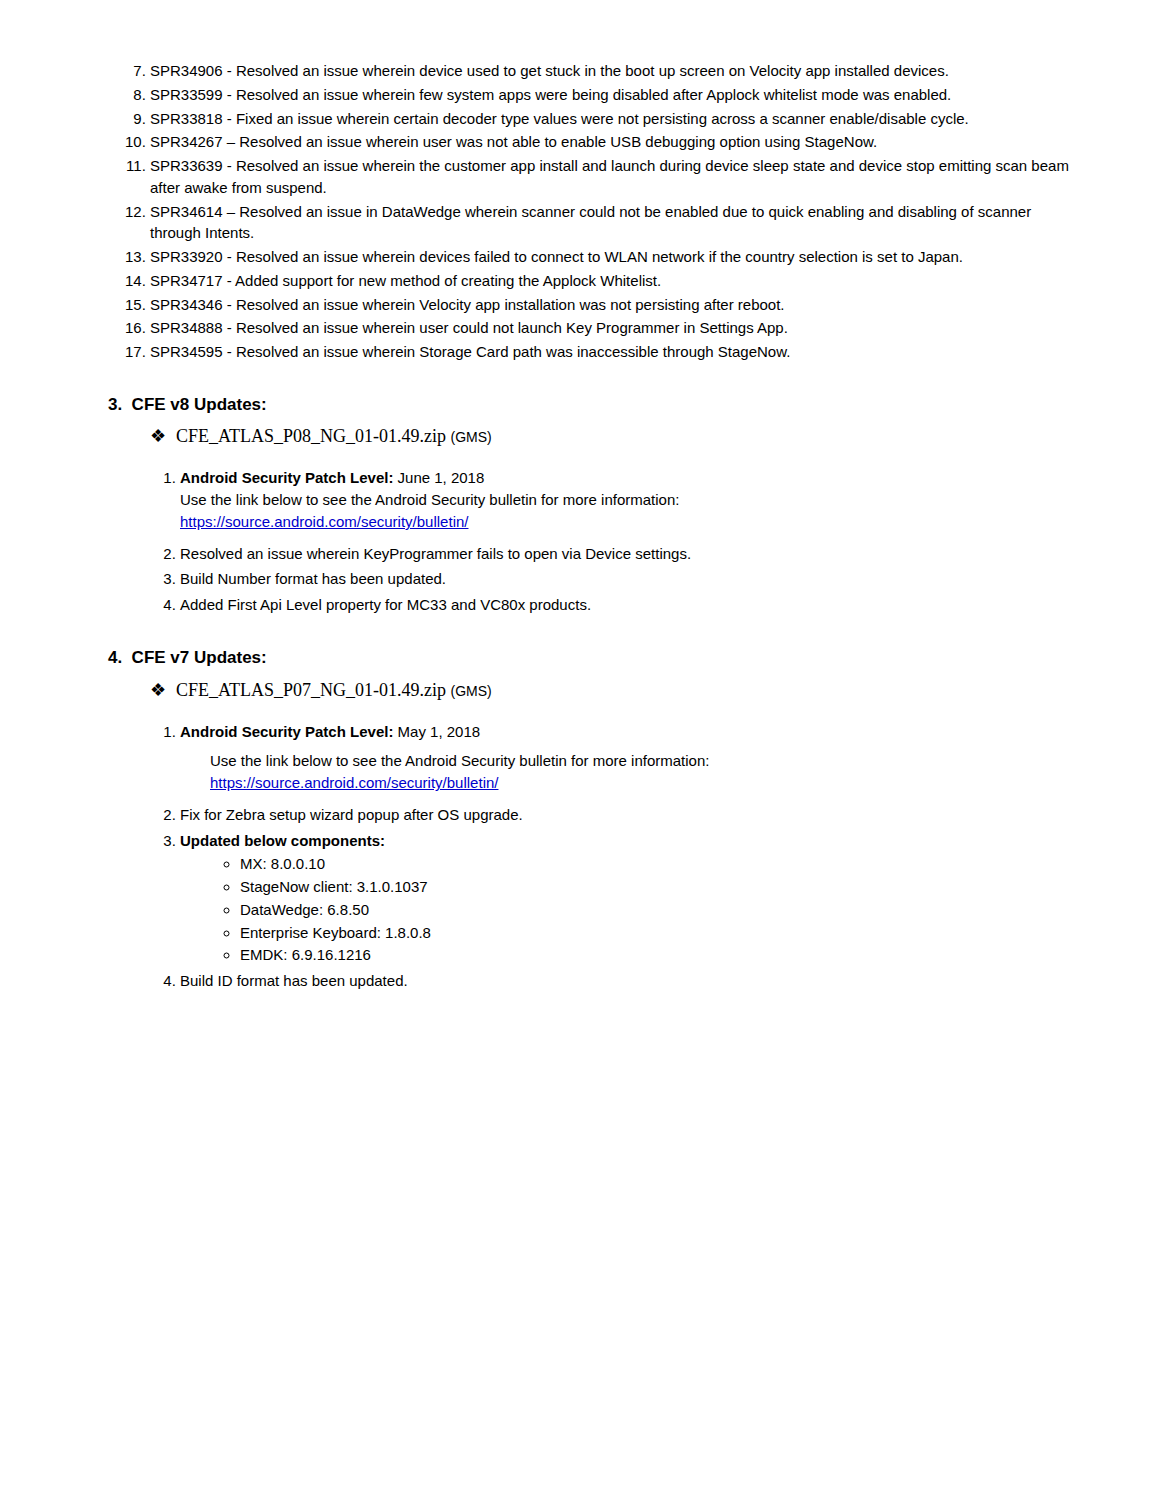SPR34906 - Resolved an issue wherein device used to get stuck in the boot up screen on Velocity app installed devices.
SPR33599 - Resolved an issue wherein few system apps were being disabled after Applock whitelist mode was enabled.
SPR33818 - Fixed an issue wherein certain decoder type values were not persisting across a scanner enable/disable cycle.
SPR34267 – Resolved an issue wherein user was not able to enable USB debugging option using StageNow.
SPR33639 - Resolved an issue wherein the customer app install and launch during device sleep state and device stop emitting scan beam after awake from suspend.
SPR34614 – Resolved an issue in DataWedge wherein scanner could not be enabled due to quick enabling and disabling of scanner through Intents.
SPR33920 - Resolved an issue wherein devices failed to connect to WLAN network if the country selection is set to Japan.
SPR34717 - Added support for new method of creating the Applock Whitelist.
SPR34346 - Resolved an issue wherein Velocity app installation was not persisting after reboot.
SPR34888 - Resolved an issue wherein user could not launch Key Programmer in Settings App.
SPR34595 - Resolved an issue wherein Storage Card path was inaccessible through StageNow.
3. CFE v8 Updates:
❖CFE_ATLAS_P08_NG_01-01.49.zip (GMS)
Android Security Patch Level: June 1, 2018
Use the link below to see the Android Security bulletin for more information:
https://source.android.com/security/bulletin/
Resolved an issue wherein KeyProgrammer fails to open via Device settings.
Build Number format has been updated.
Added First Api Level property for MC33 and VC80x products.
4. CFE v7 Updates:
❖CFE_ATLAS_P07_NG_01-01.49.zip (GMS)
Android Security Patch Level: May 1, 2018
Use the link below to see the Android Security bulletin for more information:
https://source.android.com/security/bulletin/
Fix for Zebra setup wizard popup after OS upgrade.
Updated below components:
MX: 8.0.0.10
StageNow client: 3.1.0.1037
DataWedge: 6.8.50
Enterprise Keyboard: 1.8.0.8
EMDK: 6.9.16.1216
Build ID format has been updated.